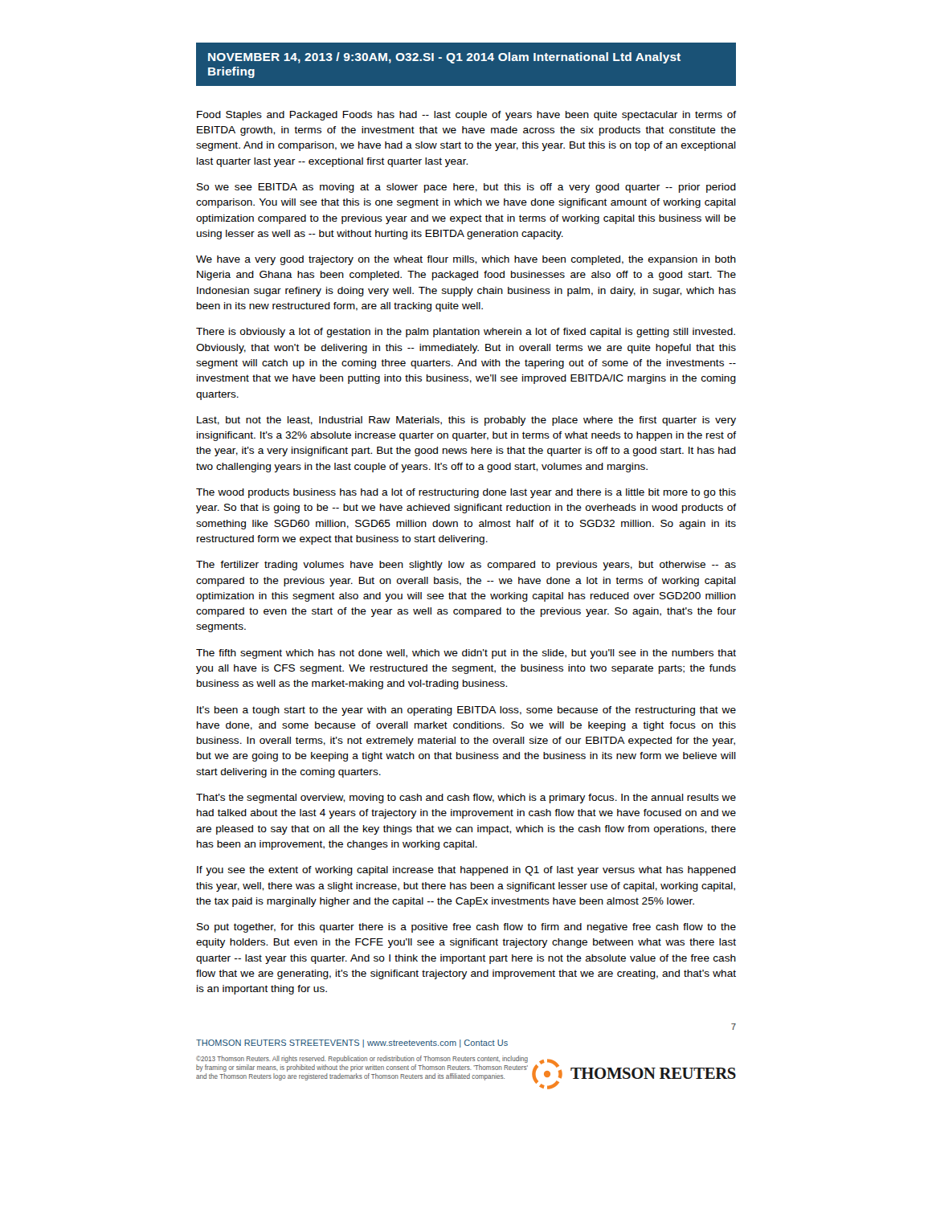NOVEMBER 14, 2013 / 9:30AM, O32.SI - Q1 2014 Olam International Ltd Analyst Briefing
Food Staples and Packaged Foods has had -- last couple of years have been quite spectacular in terms of EBITDA growth, in terms of the investment that we have made across the six products that constitute the segment. And in comparison, we have had a slow start to the year, this year. But this is on top of an exceptional last quarter last year -- exceptional first quarter last year.
So we see EBITDA as moving at a slower pace here, but this is off a very good quarter -- prior period comparison. You will see that this is one segment in which we have done significant amount of working capital optimization compared to the previous year and we expect that in terms of working capital this business will be using lesser as well as -- but without hurting its EBITDA generation capacity.
We have a very good trajectory on the wheat flour mills, which have been completed, the expansion in both Nigeria and Ghana has been completed. The packaged food businesses are also off to a good start. The Indonesian sugar refinery is doing very well. The supply chain business in palm, in dairy, in sugar, which has been in its new restructured form, are all tracking quite well.
There is obviously a lot of gestation in the palm plantation wherein a lot of fixed capital is getting still invested. Obviously, that won't be delivering in this -- immediately. But in overall terms we are quite hopeful that this segment will catch up in the coming three quarters. And with the tapering out of some of the investments -- investment that we have been putting into this business, we'll see improved EBITDA/IC margins in the coming quarters.
Last, but not the least, Industrial Raw Materials, this is probably the place where the first quarter is very insignificant. It's a 32% absolute increase quarter on quarter, but in terms of what needs to happen in the rest of the year, it's a very insignificant part. But the good news here is that the quarter is off to a good start. It has had two challenging years in the last couple of years. It's off to a good start, volumes and margins.
The wood products business has had a lot of restructuring done last year and there is a little bit more to go this year. So that is going to be -- but we have achieved significant reduction in the overheads in wood products of something like SGD60 million, SGD65 million down to almost half of it to SGD32 million. So again in its restructured form we expect that business to start delivering.
The fertilizer trading volumes have been slightly low as compared to previous years, but otherwise -- as compared to the previous year. But on overall basis, the -- we have done a lot in terms of working capital optimization in this segment also and you will see that the working capital has reduced over SGD200 million compared to even the start of the year as well as compared to the previous year. So again, that's the four segments.
The fifth segment which has not done well, which we didn't put in the slide, but you'll see in the numbers that you all have is CFS segment. We restructured the segment, the business into two separate parts; the funds business as well as the market-making and vol-trading business.
It's been a tough start to the year with an operating EBITDA loss, some because of the restructuring that we have done, and some because of overall market conditions. So we will be keeping a tight focus on this business. In overall terms, it's not extremely material to the overall size of our EBITDA expected for the year, but we are going to be keeping a tight watch on that business and the business in its new form we believe will start delivering in the coming quarters.
That's the segmental overview, moving to cash and cash flow, which is a primary focus. In the annual results we had talked about the last 4 years of trajectory in the improvement in cash flow that we have focused on and we are pleased to say that on all the key things that we can impact, which is the cash flow from operations, there has been an improvement, the changes in working capital.
If you see the extent of working capital increase that happened in Q1 of last year versus what has happened this year, well, there was a slight increase, but there has been a significant lesser use of capital, working capital, the tax paid is marginally higher and the capital -- the CapEx investments have been almost 25% lower.
So put together, for this quarter there is a positive free cash flow to firm and negative free cash flow to the equity holders. But even in the FCFE you'll see a significant trajectory change between what was there last quarter -- last year this quarter. And so I think the important part here is not the absolute value of the free cash flow that we are generating, it's the significant trajectory and improvement that we are creating, and that's what is an important thing for us.
7
THOMSON REUTERS STREETEVENTS | www.streetevents.com | Contact Us
©2013 Thomson Reuters. All rights reserved. Republication or redistribution of Thomson Reuters content, including by framing or similar means, is prohibited without the prior written consent of Thomson Reuters. 'Thomson Reuters' and the Thomson Reuters logo are registered trademarks of Thomson Reuters and its affiliated companies.
THOMSON REUTERS